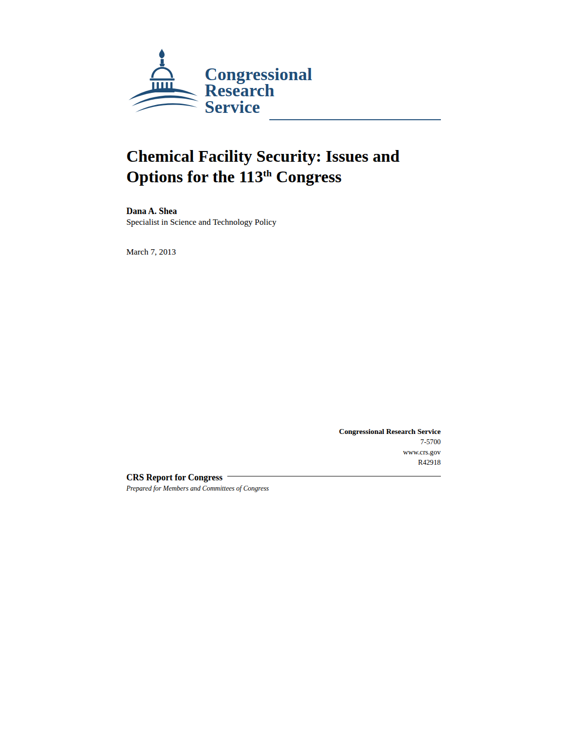Congressional Research Service
Chemical Facility Security: Issues and Options for the 113th Congress
Dana A. Shea
Specialist in Science and Technology Policy
March 7, 2013
Congressional Research Service
7-5700
www.crs.gov
R42918
CRS Report for Congress
Prepared for Members and Committees of Congress